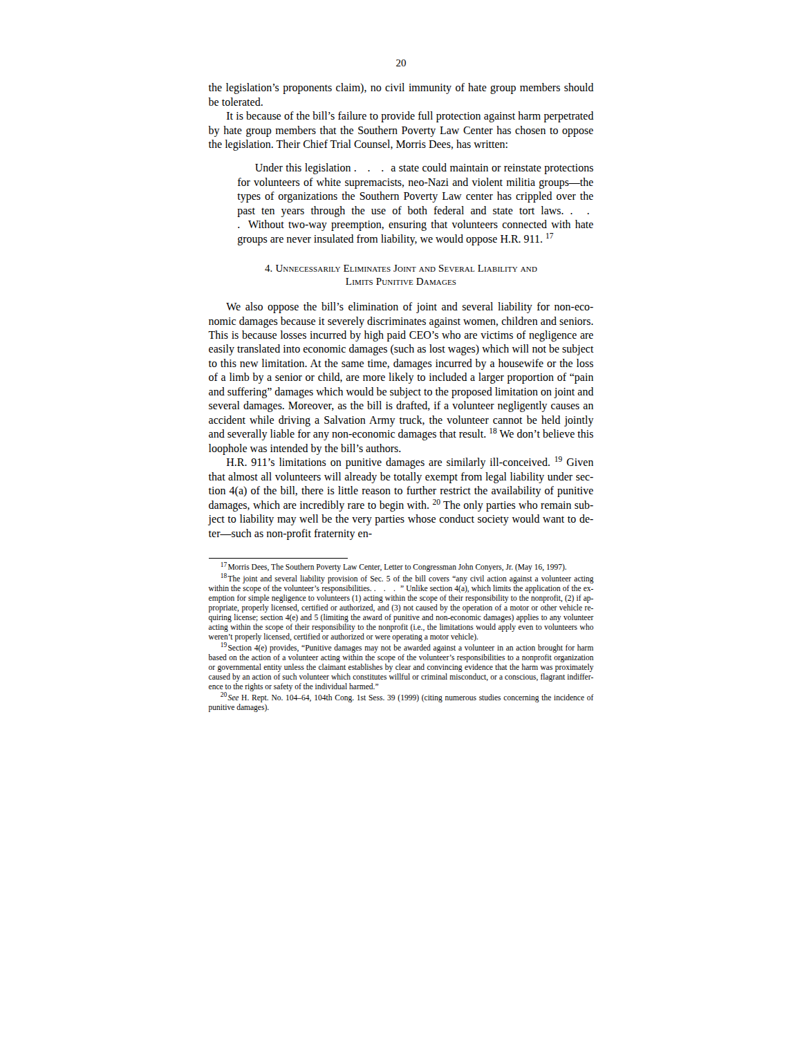20
the legislation’s proponents claim), no civil immunity of hate group members should be tolerated.
It is because of the bill’s failure to provide full protection against harm perpetrated by hate group members that the Southern Poverty Law Center has chosen to oppose the legislation. Their Chief Trial Counsel, Morris Dees, has written:
Under this legislation . . . a state could maintain or reinstate protections for volunteers of white supremacists, neo-Nazi and violent militia groups—the types of organizations the Southern Poverty Law center has crippled over the past ten years through the use of both federal and state tort laws. . . . Without two-way preemption, ensuring that volunteers connected with hate groups are never insulated from liability, we would oppose H.R. 911. 17
4. Unnecessarily Eliminates Joint and Several Liability and
Limits Punitive Damages
We also oppose the bill’s elimination of joint and several liability for non-economic damages because it severely discriminates against women, children and seniors. This is because losses incurred by high paid CEO’s who are victims of negligence are easily translated into economic damages (such as lost wages) which will not be subject to this new limitation. At the same time, damages incurred by a housewife or the loss of a limb by a senior or child, are more likely to included a larger proportion of “pain and suffering” damages which would be subject to the proposed limitation on joint and several damages. Moreover, as the bill is drafted, if a volunteer negligently causes an accident while driving a Salvation Army truck, the volunteer cannot be held jointly and severally liable for any non-economic damages that result. 18 We don’t believe this loophole was intended by the bill’s authors.
H.R. 911’s limitations on punitive damages are similarly ill-conceived. 19 Given that almost all volunteers will already be totally exempt from legal liability under section 4(a) of the bill, there is little reason to further restrict the availability of punitive damages, which are incredibly rare to begin with. 20 The only parties who remain subject to liability may well be the very parties whose conduct society would want to deter—such as non-profit fraternity en-
17 Morris Dees, The Southern Poverty Law Center, Letter to Congressman John Conyers, Jr. (May 16, 1997).
18 The joint and several liability provision of Sec. 5 of the bill covers “any civil action against a volunteer acting within the scope of the volunteer’s responsibilities. . . . ” Unlike section 4(a), which limits the application of the exemption for simple negligence to volunteers (1) acting within the scope of their responsibility to the nonprofit, (2) if appropriate, properly licensed, certified or authorized, and (3) not caused by the operation of a motor or other vehicle requiring license; section 4(e) and 5 (limiting the award of punitive and non-economic damages) applies to any volunteer acting within the scope of their responsibility to the nonprofit (i.e., the limitations would apply even to volunteers who weren’t properly licensed, certified or authorized or were operating a motor vehicle).
19 Section 4(e) provides, “Punitive damages may not be awarded against a volunteer in an action brought for harm based on the action of a volunteer acting within the scope of the volunteer’s responsibilities to a nonprofit organization or governmental entity unless the claimant establishes by clear and convincing evidence that the harm was proximately caused by an action of such volunteer which constitutes willful or criminal misconduct, or a conscious, flagrant indifference to the rights or safety of the individual harmed.”
20 See H. Rept. No. 104–64, 104th Cong. 1st Sess. 39 (1999) (citing numerous studies concerning the incidence of punitive damages).